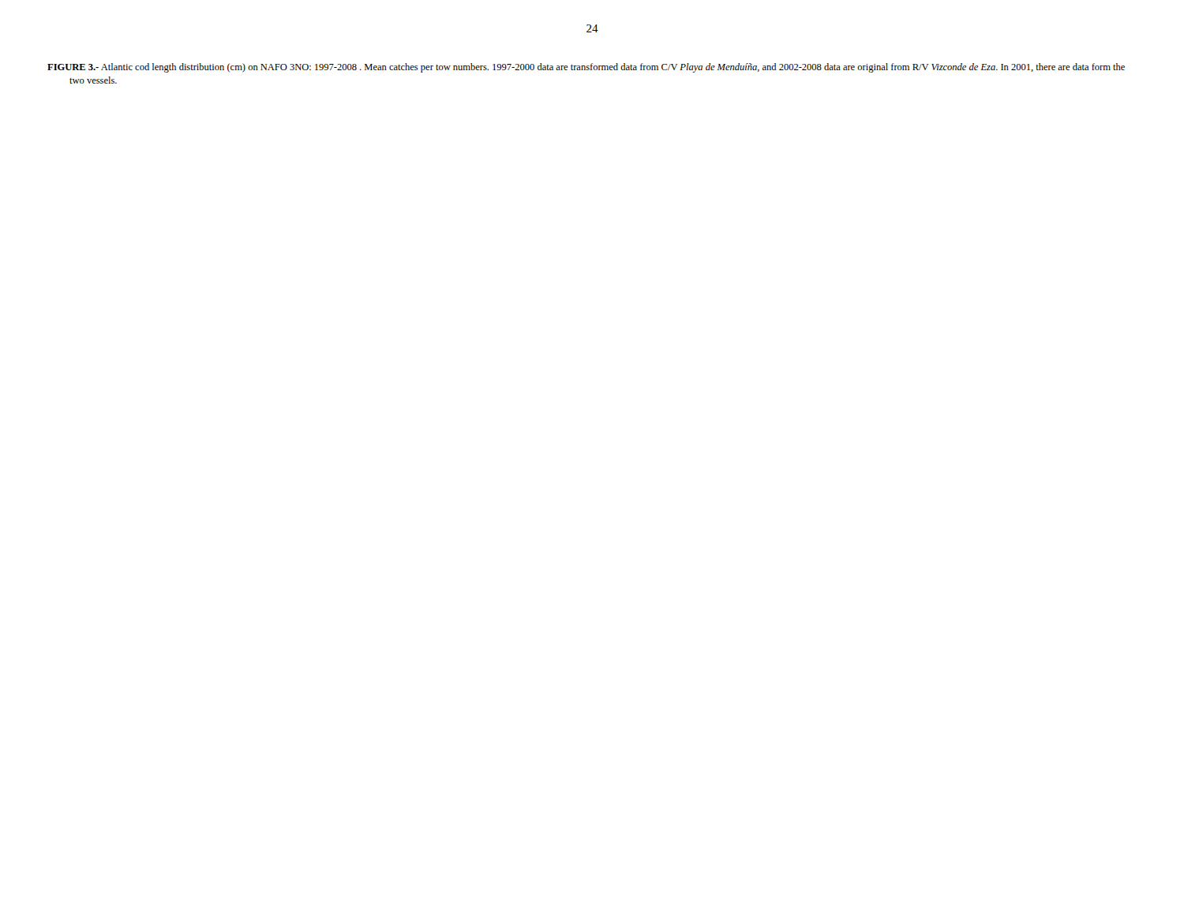24
FIGURE 3.- Atlantic cod length distribution (cm) on NAFO 3NO: 1997-2008 . Mean catches per tow numbers. 1997-2000 data are transformed data from C/V Playa de Menduíña, and 2002-2008 data are original from R/V Vizconde de Eza. In 2001, there are data form the two vessels.